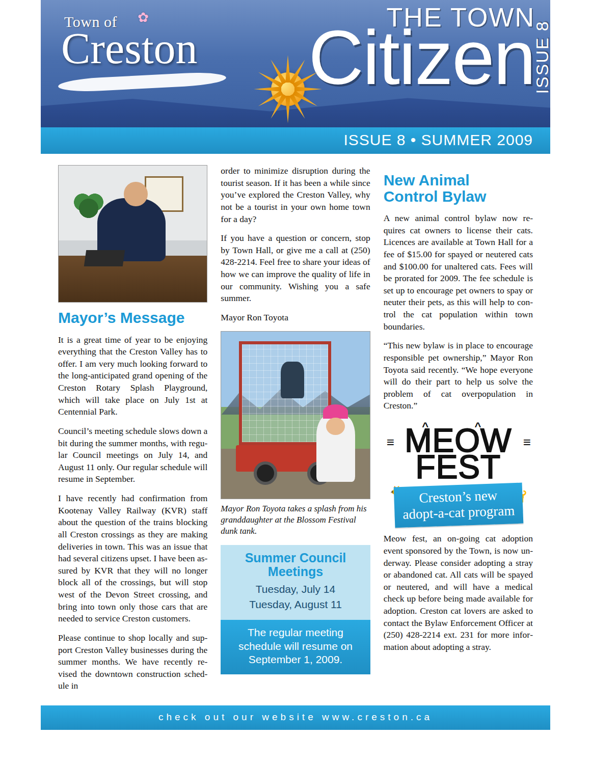Town of
✿
Creston
THE TOWN
Citizen
ISSUE 8
ISSUE 8 • SUMMER 2009
Mayor’s Message
It is a great time of year to be enjoying everything that the Creston Valley has to offer. I am very much looking forward to the long-anticipated grand opening of the Creston Rotary Splash Playground, which will take place on July 1st at Centennial Park.
Council’s meeting schedule slows down a bit during the summer months, with regular Council meetings on July 14, and August 11 only. Our regular schedule will resume in September.
I have recently had confirmation from Kootenay Valley Railway (KVR) staff about the question of the trains blocking all Creston crossings as they are making deliveries in town. This was an issue that had several citizens upset. I have been assured by KVR that they will no longer block all of the crossings, but will stop west of the Devon Street crossing, and bring into town only those cars that are needed to service Creston customers.
Please continue to shop locally and support Creston Valley businesses during the summer months. We have recently revised the downtown construction schedule in
order to minimize disruption during the tourist season. If it has been a while since you’ve explored the Creston Valley, why not be a tourist in your own home town for a day?
If you have a question or concern, stop by Town Hall, or give me a call at (250) 428-2214. Feel free to share your ideas of how we can improve the quality of life in our community. Wishing you a safe summer.
Mayor Ron Toyota
Mayor Ron Toyota takes a splash from his granddaughter at the Blossom Festival dunk tank.
Summer Council
Meetings
Tuesday, July 14
Tuesday, August 11
The regular meeting
schedule will resume on
September 1, 2009.
New Animal
Control Bylaw
A new animal control bylaw now requires cat owners to license their cats. Licences are available at Town Hall for a fee of $15.00 for spayed or neutered cats and $100.00 for unaltered cats. Fees will be prorated for 2009. The fee schedule is set up to encourage pet owners to spay or neuter their pets, as this will help to control the cat population within town boundaries.
“This new bylaw is in place to encourage responsible pet ownership,” Mayor Ron Toyota said recently. “We hope everyone will do their part to help us solve the problem of cat overpopulation in Creston.”
^ ^
≡
≡
Meow
Fest
🐈
🐈
Creston’s new
adopt-a-cat program
Meow fest, an on-going cat adoption event sponsored by the Town, is now underway. Please consider adopting a stray or abandoned cat. All cats will be spayed or neutered, and will have a medical check up before being made available for adoption. Creston cat lovers are asked to contact the Bylaw Enforcement Officer at (250) 428-2214 ext. 231 for more information about adopting a stray.
check out our website www.creston.ca